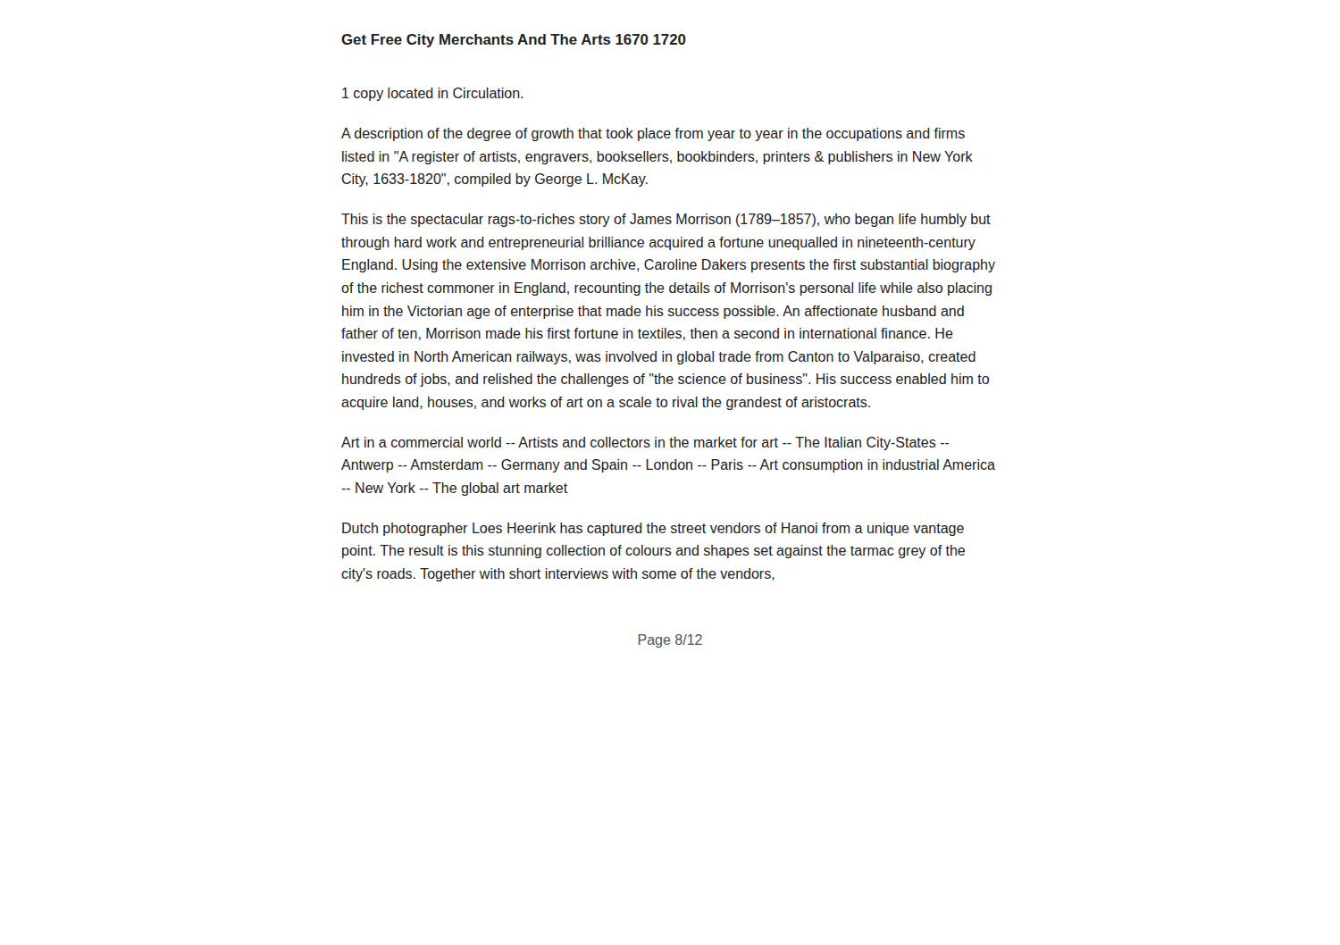Get Free City Merchants And The Arts 1670 1720
1 copy located in Circulation.
A description of the degree of growth that took place from year to year in the occupations and firms listed in "A register of artists, engravers, booksellers, bookbinders, printers & publishers in New York City, 1633-1820", compiled by George L. McKay.
This is the spectacular rags-to-riches story of James Morrison (1789–1857), who began life humbly but through hard work and entrepreneurial brilliance acquired a fortune unequalled in nineteenth-century England. Using the extensive Morrison archive, Caroline Dakers presents the first substantial biography of the richest commoner in England, recounting the details of Morrison's personal life while also placing him in the Victorian age of enterprise that made his success possible. An affectionate husband and father of ten, Morrison made his first fortune in textiles, then a second in international finance. He invested in North American railways, was involved in global trade from Canton to Valparaiso, created hundreds of jobs, and relished the challenges of "the science of business". His success enabled him to acquire land, houses, and works of art on a scale to rival the grandest of aristocrats.
Art in a commercial world -- Artists and collectors in the market for art -- The Italian City-States -- Antwerp -- Amsterdam -- Germany and Spain -- London -- Paris -- Art consumption in industrial America -- New York -- The global art market
Dutch photographer Loes Heerink has captured the street vendors of Hanoi from a unique vantage point. The result is this stunning collection of colours and shapes set against the tarmac grey of the city's roads. Together with short interviews with some of the vendors,
Page 8/12